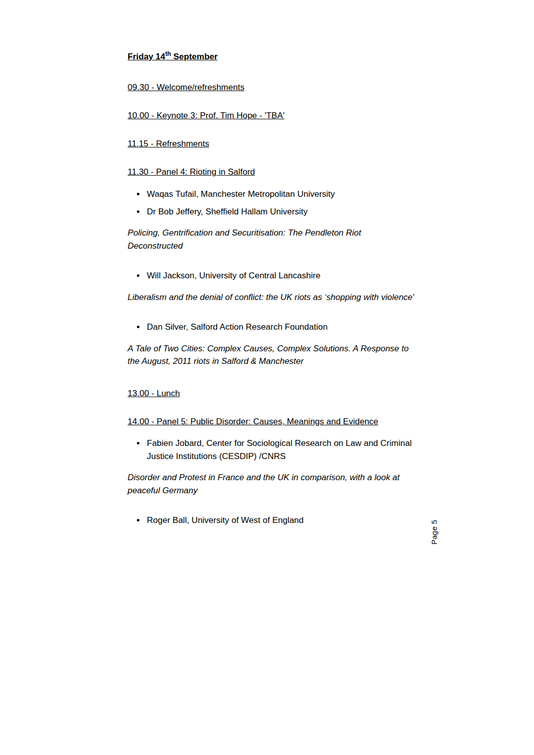Friday 14th September
09.30 - Welcome/refreshments
10.00 - Keynote 3: Prof. Tim Hope - 'TBA'
11.15 - Refreshments
11.30 - Panel 4: Rioting in Salford
Waqas Tufail, Manchester Metropolitan University
Dr Bob Jeffery, Sheffield Hallam University
Policing, Gentrification and Securitisation: The Pendleton Riot Deconstructed
Will Jackson, University of Central Lancashire
Liberalism and the denial of conflict: the UK riots as ‘shopping with violence'
Dan Silver, Salford Action Research Foundation
A Tale of Two Cities: Complex Causes, Complex Solutions. A Response to the August, 2011 riots in Salford & Manchester
13.00 - Lunch
14.00 - Panel 5: Public Disorder: Causes, Meanings and Evidence
Fabien Jobard, Center for Sociological Research on Law and Criminal Justice Institutions (CESDIP) /CNRS
Disorder and Protest in France and the UK in comparison, with a look at peaceful Germany
Roger Ball, University of West of England
Page 5